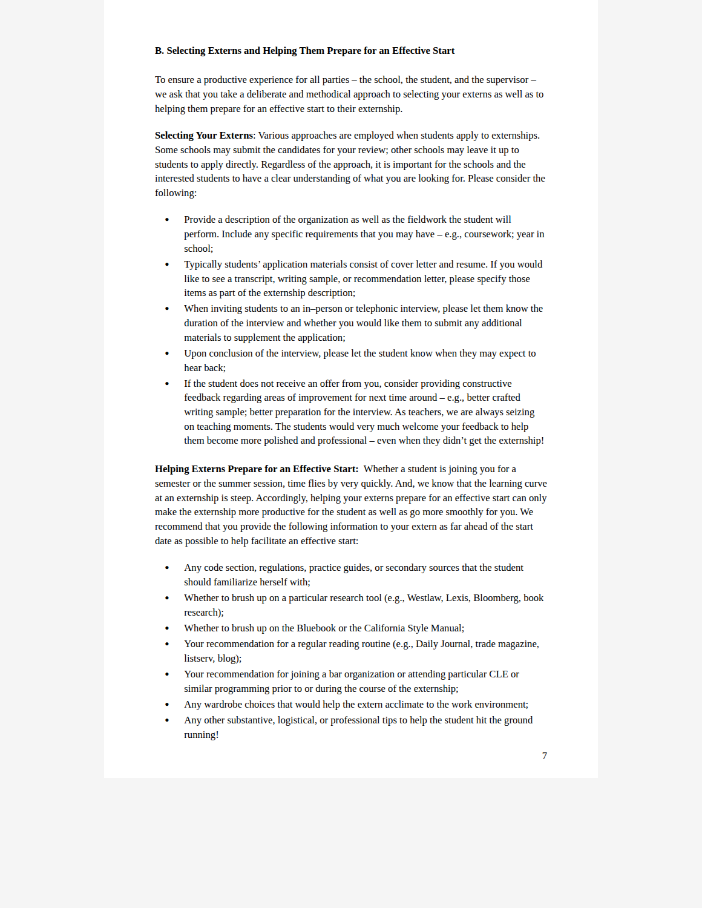B. Selecting Externs and Helping Them Prepare for an Effective Start
To ensure a productive experience for all parties – the school, the student, and the supervisor – we ask that you take a deliberate and methodical approach to selecting your externs as well as to helping them prepare for an effective start to their externship.
Selecting Your Externs: Various approaches are employed when students apply to externships. Some schools may submit the candidates for your review; other schools may leave it up to students to apply directly. Regardless of the approach, it is important for the schools and the interested students to have a clear understanding of what you are looking for. Please consider the following:
Provide a description of the organization as well as the fieldwork the student will perform. Include any specific requirements that you may have – e.g., coursework; year in school;
Typically students’ application materials consist of cover letter and resume. If you would like to see a transcript, writing sample, or recommendation letter, please specify those items as part of the externship description;
When inviting students to an in–person or telephonic interview, please let them know the duration of the interview and whether you would like them to submit any additional materials to supplement the application;
Upon conclusion of the interview, please let the student know when they may expect to hear back;
If the student does not receive an offer from you, consider providing constructive feedback regarding areas of improvement for next time around – e.g., better crafted writing sample; better preparation for the interview. As teachers, we are always seizing on teaching moments. The students would very much welcome your feedback to help them become more polished and professional – even when they didn’t get the externship!
Helping Externs Prepare for an Effective Start: Whether a student is joining you for a semester or the summer session, time flies by very quickly. And, we know that the learning curve at an externship is steep. Accordingly, helping your externs prepare for an effective start can only make the externship more productive for the student as well as go more smoothly for you. We recommend that you provide the following information to your extern as far ahead of the start date as possible to help facilitate an effective start:
Any code section, regulations, practice guides, or secondary sources that the student should familiarize herself with;
Whether to brush up on a particular research tool (e.g., Westlaw, Lexis, Bloomberg, book research);
Whether to brush up on the Bluebook or the California Style Manual;
Your recommendation for a regular reading routine (e.g., Daily Journal, trade magazine, listserv, blog);
Your recommendation for joining a bar organization or attending particular CLE or similar programming prior to or during the course of the externship;
Any wardrobe choices that would help the extern acclimate to the work environment;
Any other substantive, logistical, or professional tips to help the student hit the ground running!
7